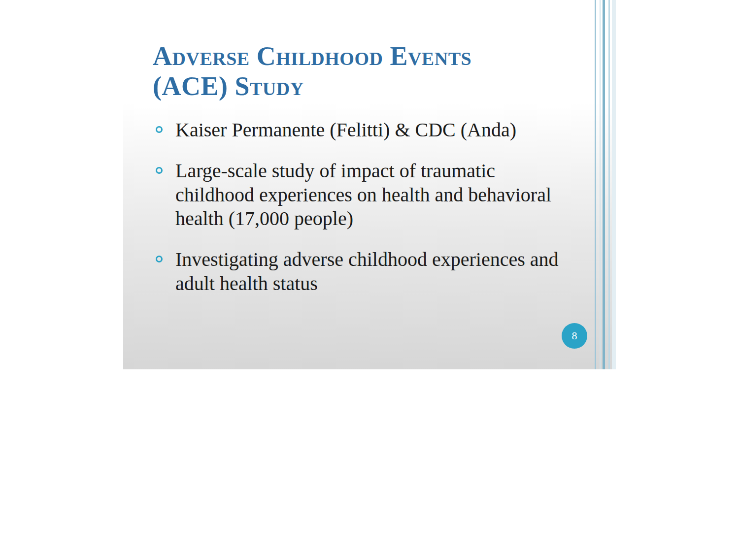Adverse Childhood Events (ACE) Study
Kaiser Permanente (Felitti) & CDC (Anda)
Large-scale study of impact of traumatic childhood experiences on health and behavioral health (17,000 people)
Investigating adverse childhood experiences and adult health status
8